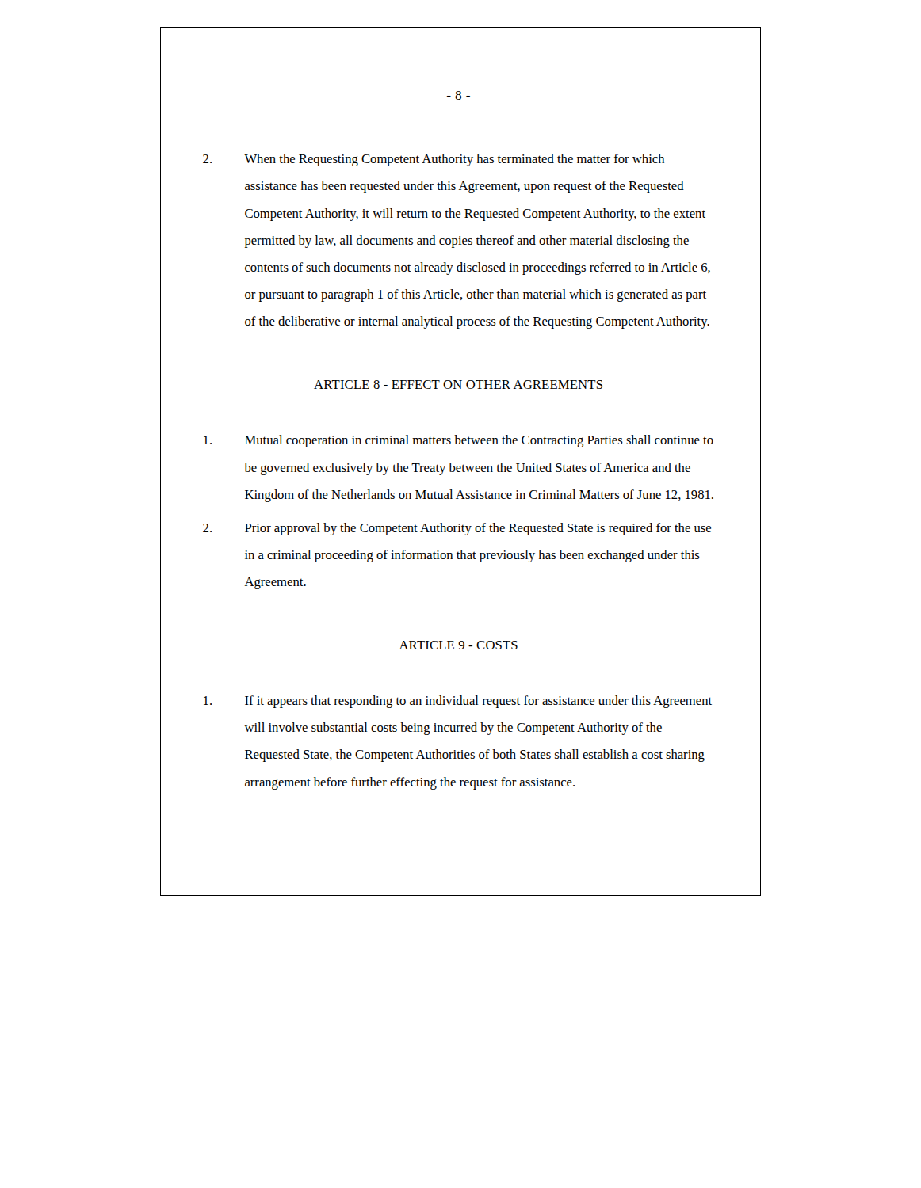- 8 -
2.
When the Requesting Competent Authority has terminated the matter for which assistance has been requested under this Agreement, upon request of the Requested Competent Authority, it will return to the Requested Competent Authority, to the extent permitted by law, all documents and copies thereof and other material disclosing the contents of such documents not already disclosed in proceedings referred to in Article 6, or pursuant to paragraph 1 of this Article, other than material which is generated as part of the deliberative or internal analytical process of the Requesting Competent Authority.
ARTICLE 8 - EFFECT ON OTHER AGREEMENTS
1.
Mutual cooperation in criminal matters between the Contracting Parties shall continue to be governed exclusively by the Treaty between the United States of America and the Kingdom of the Netherlands on Mutual Assistance in Criminal Matters of June 12, 1981.
2.
Prior approval by the Competent Authority of the Requested State is required for the use in a criminal proceeding of information that previously has been exchanged under this Agreement.
ARTICLE 9 - COSTS
1.
If it appears that responding to an individual request for assistance under this Agreement will involve substantial costs being incurred by the Competent Authority of the Requested State, the Competent Authorities of both States shall establish a cost sharing arrangement before further effecting the request for assistance.